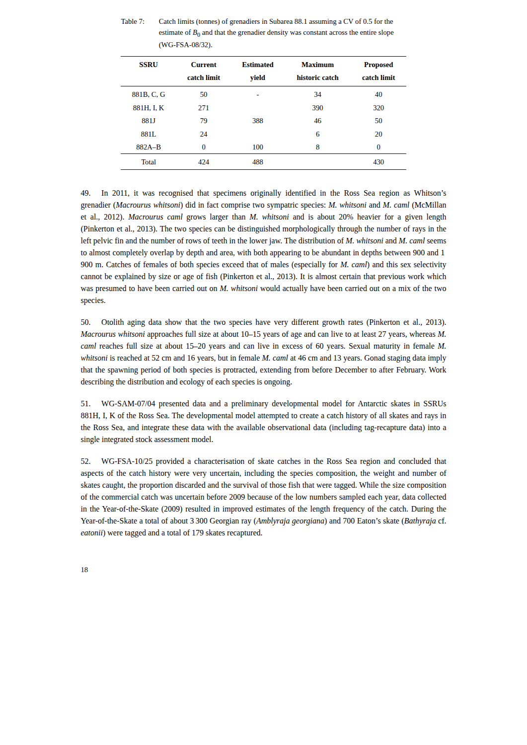Table 7: Catch limits (tonnes) of grenadiers in Subarea 88.1 assuming a CV of 0.5 for the estimate of B0 and that the grenadier density was constant across the entire slope (WG-FSA-08/32).
| SSRU | Current | Estimated | Maximum | Proposed |
| --- | --- | --- | --- | --- |
| | catch limit | yield | historic catch | catch limit |
| 881B, C, G | 50 | - | 34 | 40 |
| 881H, I, K | 271 | | 390 | 320 |
| 881J | 79 | 388 | 46 | 50 |
| 881L | 24 | | 6 | 20 |
| 882A–B | 0 | 100 | 8 | 0 |
| Total | 424 | 488 | | 430 |
49. In 2011, it was recognised that specimens originally identified in the Ross Sea region as Whitson’s grenadier (Macrourus whitsoni) did in fact comprise two sympatric species: M. whitsoni and M. caml (McMillan et al., 2012). Macrourus caml grows larger than M. whitsoni and is about 20% heavier for a given length (Pinkerton et al., 2013). The two species can be distinguished morphologically through the number of rays in the left pelvic fin and the number of rows of teeth in the lower jaw. The distribution of M. whitsoni and M. caml seems to almost completely overlap by depth and area, with both appearing to be abundant in depths between 900 and 1 900 m. Catches of females of both species exceed that of males (especially for M. caml) and this sex selectivity cannot be explained by size or age of fish (Pinkerton et al., 2013). It is almost certain that previous work which was presumed to have been carried out on M. whitsoni would actually have been carried out on a mix of the two species.
50. Otolith aging data show that the two species have very different growth rates (Pinkerton et al., 2013). Macrourus whitsoni approaches full size at about 10–15 years of age and can live to at least 27 years, whereas M. caml reaches full size at about 15–20 years and can live in excess of 60 years. Sexual maturity in female M. whitsoni is reached at 52 cm and 16 years, but in female M. caml at 46 cm and 13 years. Gonad staging data imply that the spawning period of both species is protracted, extending from before December to after February. Work describing the distribution and ecology of each species is ongoing.
51. WG-SAM-07/04 presented data and a preliminary developmental model for Antarctic skates in SSRUs 881H, I, K of the Ross Sea. The developmental model attempted to create a catch history of all skates and rays in the Ross Sea, and integrate these data with the available observational data (including tag-recapture data) into a single integrated stock assessment model.
52. WG-FSA-10/25 provided a characterisation of skate catches in the Ross Sea region and concluded that aspects of the catch history were very uncertain, including the species composition, the weight and number of skates caught, the proportion discarded and the survival of those fish that were tagged. While the size composition of the commercial catch was uncertain before 2009 because of the low numbers sampled each year, data collected in the Year-of-the-Skate (2009) resulted in improved estimates of the length frequency of the catch. During the Year-of-the-Skate a total of about 3 300 Georgian ray (Amblyraja georgiana) and 700 Eaton’s skate (Bathyraja cf. eatonii) were tagged and a total of 179 skates recaptured.
18